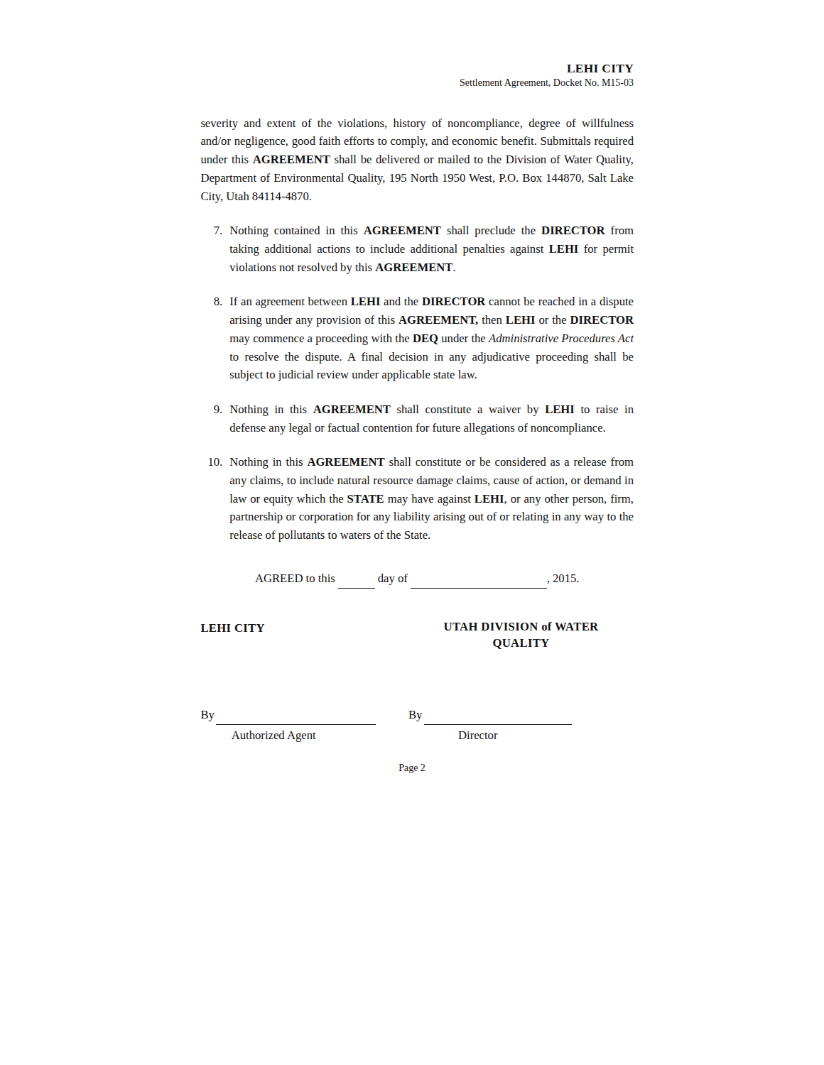LEHI CITY
Settlement Agreement, Docket No. M15-03
severity and extent of the violations, history of noncompliance, degree of willfulness and/or negligence, good faith efforts to comply, and economic benefit. Submittals required under this AGREEMENT shall be delivered or mailed to the Division of Water Quality, Department of Environmental Quality, 195 North 1950 West, P.O. Box 144870, Salt Lake City, Utah 84114-4870.
Nothing contained in this AGREEMENT shall preclude the DIRECTOR from taking additional actions to include additional penalties against LEHI for permit violations not resolved by this AGREEMENT.
If an agreement between LEHI and the DIRECTOR cannot be reached in a dispute arising under any provision of this AGREEMENT, then LEHI or the DIRECTOR may commence a proceeding with the DEQ under the Administrative Procedures Act to resolve the dispute. A final decision in any adjudicative proceeding shall be subject to judicial review under applicable state law.
Nothing in this AGREEMENT shall constitute a waiver by LEHI to raise in defense any legal or factual contention for future allegations of noncompliance.
Nothing in this AGREEMENT shall constitute or be considered as a release from any claims, to include natural resource damage claims, cause of action, or demand in law or equity which the STATE may have against LEHI, or any other person, firm, partnership or corporation for any liability arising out of or relating in any way to the release of pollutants to waters of the State.
AGREED to this day of , 2015.
| LEHI CITY | UTAH DIVISION of WATER QUALITY |
| By Authorized Agent | By Director |
Page 2